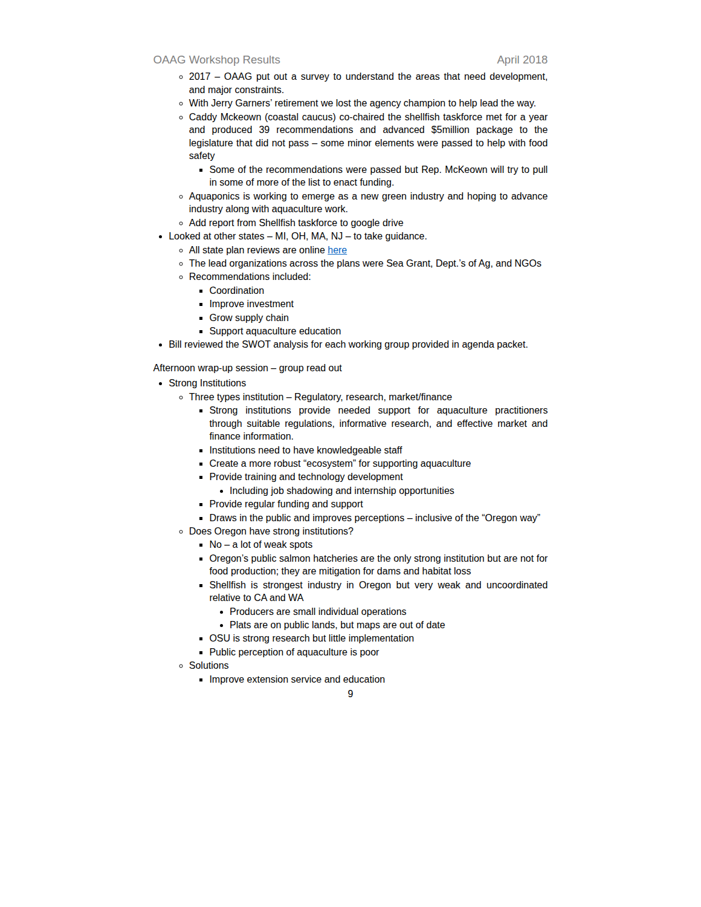OAAG Workshop Results April 2018
2017 – OAAG put out a survey to understand the areas that need development, and major constraints.
With Jerry Garners’ retirement we lost the agency champion to help lead the way.
Caddy Mckeown (coastal caucus) co-chaired the shellfish taskforce met for a year and produced 39 recommendations and advanced $5million package to the legislature that did not pass – some minor elements were passed to help with food safety
Some of the recommendations were passed but Rep. McKeown will try to pull in some of more of the list to enact funding.
Aquaponics is working to emerge as a new green industry and hoping to advance industry along with aquaculture work.
Add report from Shellfish taskforce to google drive
Looked at other states – MI, OH, MA, NJ – to take guidance.
All state plan reviews are online here
The lead organizations across the plans were Sea Grant, Dept.’s of Ag, and NGOs
Recommendations included:
Coordination
Improve investment
Grow supply chain
Support aquaculture education
Bill reviewed the SWOT analysis for each working group provided in agenda packet.
Afternoon wrap-up session – group read out
Strong Institutions
Three types institution – Regulatory, research, market/finance
Strong institutions provide needed support for aquaculture practitioners through suitable regulations, informative research, and effective market and finance information.
Institutions need to have knowledgeable staff
Create a more robust “ecosystem” for supporting aquaculture
Provide training and technology development
Including job shadowing and internship opportunities
Provide regular funding and support
Draws in the public and improves perceptions – inclusive of the “Oregon way”
Does Oregon have strong institutions?
No – a lot of weak spots
Oregon’s public salmon hatcheries are the only strong institution but are not for food production; they are mitigation for dams and habitat loss
Shellfish is strongest industry in Oregon but very weak and uncoordinated relative to CA and WA
Producers are small individual operations
Plats are on public lands, but maps are out of date
OSU is strong research but little implementation
Public perception of aquaculture is poor
Solutions
Improve extension service and education
9